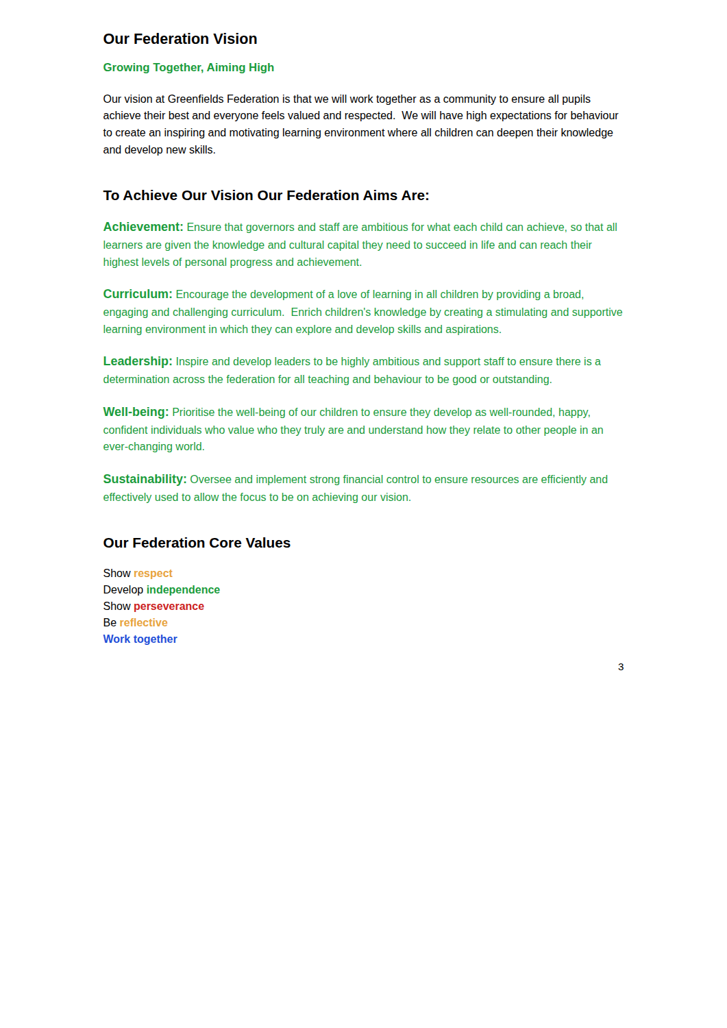Our Federation Vision
Growing Together, Aiming High
Our vision at Greenfields Federation is that we will work together as a community to ensure all pupils achieve their best and everyone feels valued and respected. We will have high expectations for behaviour to create an inspiring and motivating learning environment where all children can deepen their knowledge and develop new skills.
To Achieve Our Vision Our Federation Aims Are:
Achievement: Ensure that governors and staff are ambitious for what each child can achieve, so that all learners are given the knowledge and cultural capital they need to succeed in life and can reach their highest levels of personal progress and achievement.
Curriculum: Encourage the development of a love of learning in all children by providing a broad, engaging and challenging curriculum. Enrich children's knowledge by creating a stimulating and supportive learning environment in which they can explore and develop skills and aspirations.
Leadership: Inspire and develop leaders to be highly ambitious and support staff to ensure there is a determination across the federation for all teaching and behaviour to be good or outstanding.
Well-being: Prioritise the well-being of our children to ensure they develop as well-rounded, happy, confident individuals who value who they truly are and understand how they relate to other people in an ever-changing world.
Sustainability: Oversee and implement strong financial control to ensure resources are efficiently and effectively used to allow the focus to be on achieving our vision.
Our Federation Core Values
Show respect
Develop independence
Show perseverance
Be reflective
Work together
3